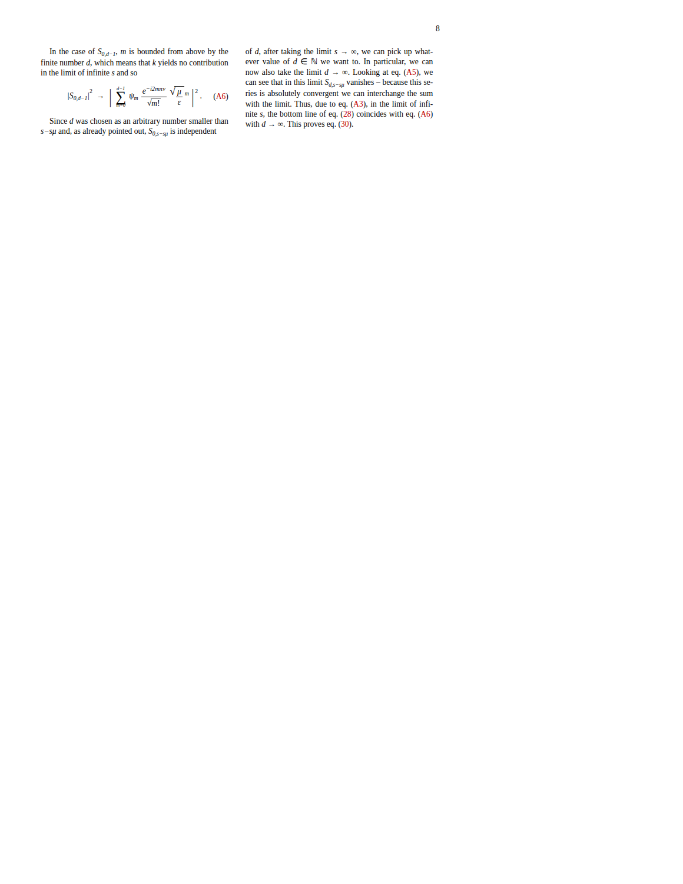8
In the case of S 0,d−1, m is bounded from above by the finite number d, which means that k yields no contribution in the limit of infinite s and so
|S 0,d−1|2 → | d−1 ∑ m=0 ψm e−i2mπν m! με m |2 . (A6)
Since d was chosen as an arbitrary number smaller than s−sμ and, as already pointed out, S 0,s−sμ is independent
of d, after taking the limit s → ∞, we can pick up whatever value of d ∈ ℕ we want to. In particular, we can now also take the limit d → ∞. Looking at eq. (A5), we can see that in this limit Sd,s−sμ vanishes – because this series is absolutely convergent we can interchange the sum with the limit. Thus, due to eq. (A3), in the limit of infinite s, the bottom line of eq. (28) coincides with eq. (A6) with d → ∞. This proves eq. (30).